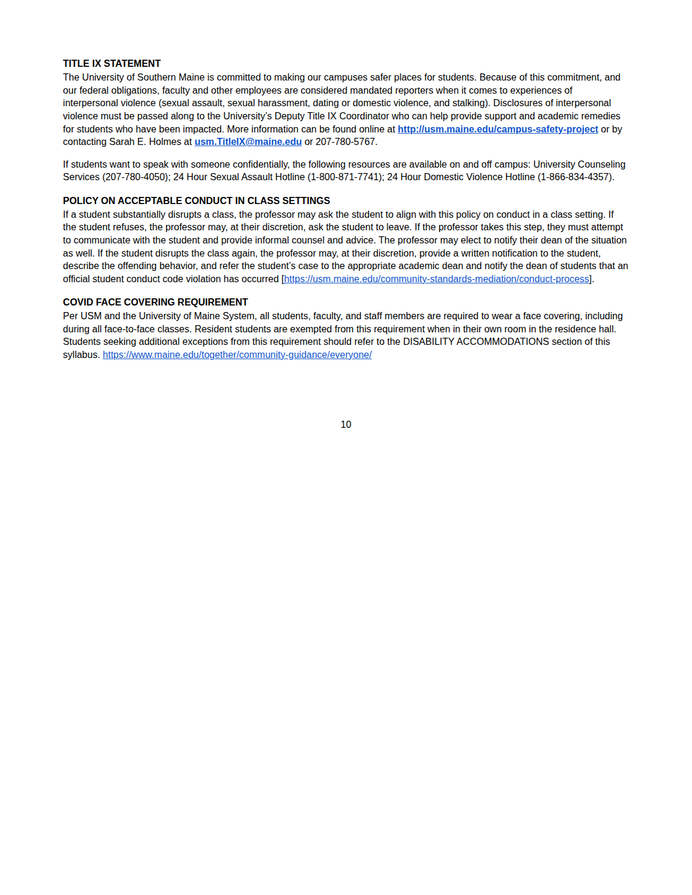Title IX Statement
The University of Southern Maine is committed to making our campuses safer places for students. Because of this commitment, and our federal obligations, faculty and other employees are considered mandated reporters when it comes to experiences of interpersonal violence (sexual assault, sexual harassment, dating or domestic violence, and stalking). Disclosures of interpersonal violence must be passed along to the University’s Deputy Title IX Coordinator who can help provide support and academic remedies for students who have been impacted. More information can be found online at http://usm.maine.edu/campus-safety-project or by contacting Sarah E. Holmes at usm.TitleIX@maine.edu or 207-780-5767.
If students want to speak with someone confidentially, the following resources are available on and off campus: University Counseling Services (207-780-4050); 24 Hour Sexual Assault Hotline (1-800-871-7741); 24 Hour Domestic Violence Hotline (1-866-834-4357).
Policy on Acceptable Conduct in Class Settings
If a student substantially disrupts a class, the professor may ask the student to align with this policy on conduct in a class setting. If the student refuses, the professor may, at their discretion, ask the student to leave. If the professor takes this step, they must attempt to communicate with the student and provide informal counsel and advice. The professor may elect to notify their dean of the situation as well. If the student disrupts the class again, the professor may, at their discretion, provide a written notification to the student, describe the offending behavior, and refer the student’s case to the appropriate academic dean and notify the dean of students that an official student conduct code violation has occurred [https://usm.maine.edu/community-standards-mediation/conduct-process].
COVID Face Covering Requirement
Per USM and the University of Maine System, all students, faculty, and staff members are required to wear a face covering, including during all face-to-face classes. Resident students are exempted from this requirement when in their own room in the residence hall.
Students seeking additional exceptions from this requirement should refer to the DISABILITY ACCOMMODATIONS section of this syllabus. https://www.maine.edu/together/community-guidance/everyone/
10